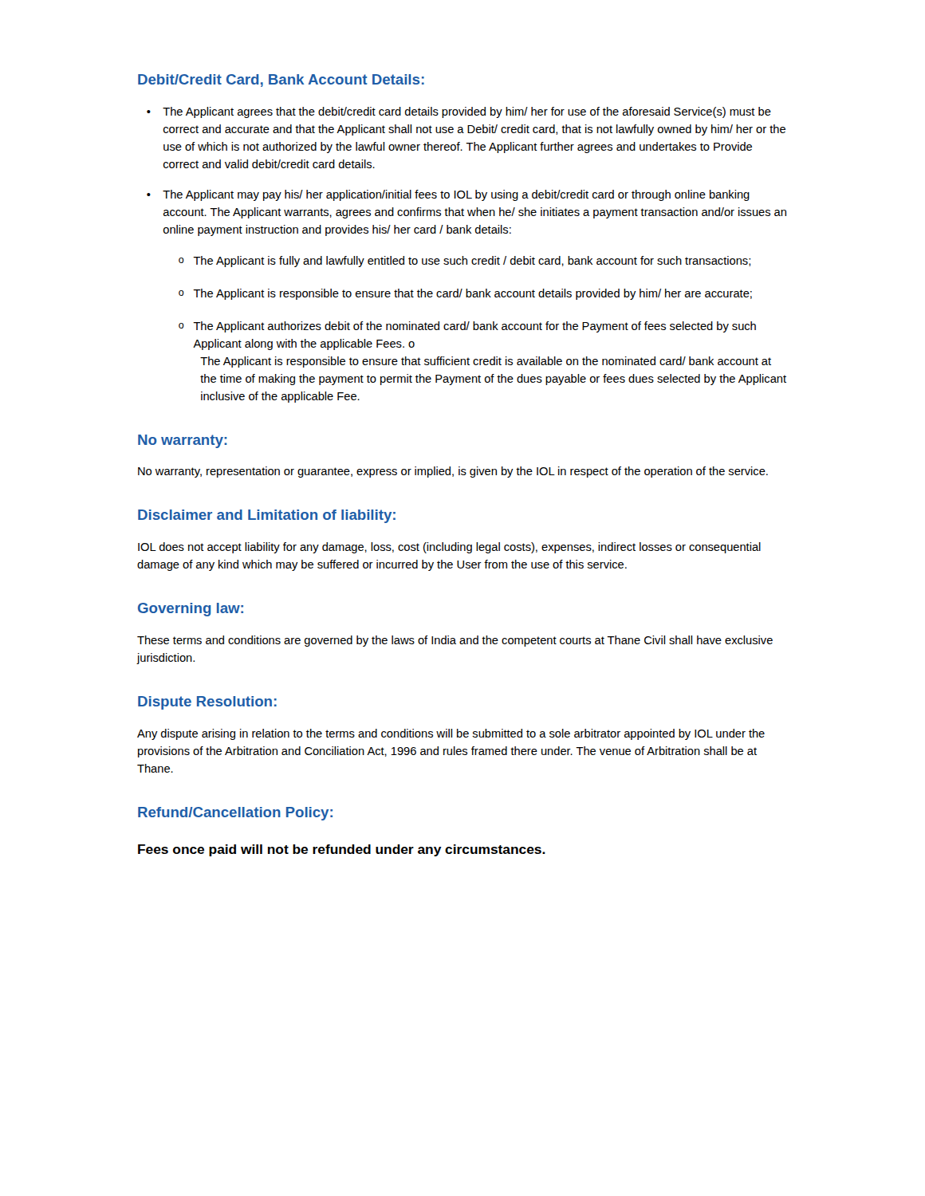Debit/Credit Card, Bank Account Details:
The Applicant agrees that the debit/credit card details provided by him/ her for use of the aforesaid Service(s) must be correct and accurate and that the Applicant shall not use a Debit/ credit card, that is not lawfully owned by him/ her or the use of which is not authorized by the lawful owner thereof. The Applicant further agrees and undertakes to Provide correct and valid debit/credit card details.
The Applicant may pay his/ her application/initial fees to IOL by using a debit/credit card or through online banking account. The Applicant warrants, agrees and confirms that when he/ she initiates a payment transaction and/or issues an online payment instruction and provides his/ her card / bank details:
The Applicant is fully and lawfully entitled to use such credit / debit card, bank account for such transactions;
The Applicant is responsible to ensure that the card/ bank account details provided by him/ her are accurate;
The Applicant authorizes debit of the nominated card/ bank account for the Payment of fees selected by such Applicant along with the applicable Fees. o The Applicant is responsible to ensure that sufficient credit is available on the nominated card/ bank account at the time of making the payment to permit the Payment of the dues payable or fees dues selected by the Applicant inclusive of the applicable Fee.
No warranty:
No warranty, representation or guarantee, express or implied, is given by the IOL in respect of the operation of the service.
Disclaimer and Limitation of liability:
IOL does not accept liability for any damage, loss, cost (including legal costs), expenses, indirect losses or consequential damage of any kind which may be suffered or incurred by the User from the use of this service.
Governing law:
These terms and conditions are governed by the laws of India and the competent courts at Thane Civil shall have exclusive jurisdiction.
Dispute Resolution:
Any dispute arising in relation to the terms and conditions will be submitted to a sole arbitrator appointed by IOL under the provisions of the Arbitration and Conciliation Act, 1996 and rules framed there under. The venue of Arbitration shall be at Thane.
Refund/Cancellation Policy:
Fees once paid will not be refunded under any circumstances.